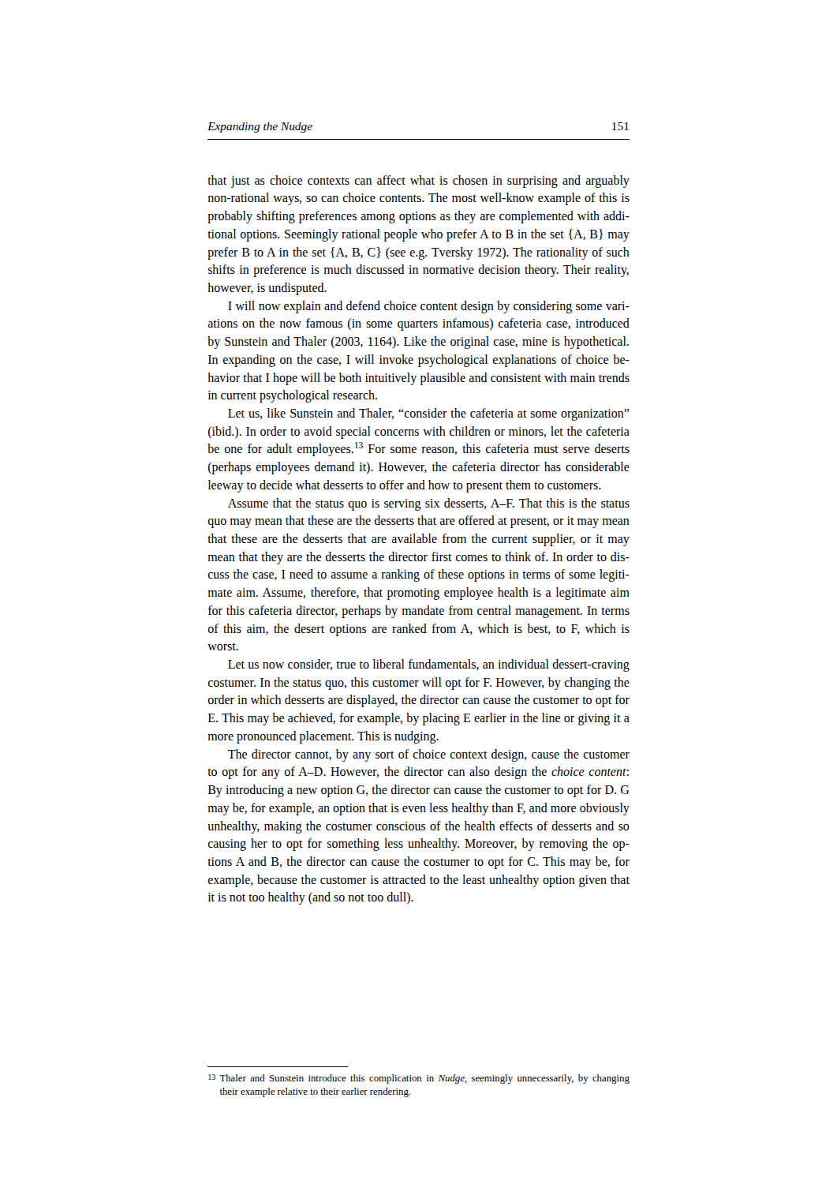Expanding the Nudge 151
that just as choice contexts can affect what is chosen in surprising and arguably non-rational ways, so can choice contents. The most well-know example of this is probably shifting preferences among options as they are complemented with additional options. Seemingly rational people who prefer A to B in the set {A, B} may prefer B to A in the set {A, B, C} (see e.g. Tversky 1972). The rationality of such shifts in preference is much discussed in normative decision theory. Their reality, however, is undisputed.
I will now explain and defend choice content design by considering some variations on the now famous (in some quarters infamous) cafeteria case, introduced by Sunstein and Thaler (2003, 1164). Like the original case, mine is hypothetical. In expanding on the case, I will invoke psychological explanations of choice behavior that I hope will be both intuitively plausible and consistent with main trends in current psychological research.
Let us, like Sunstein and Thaler, “consider the cafeteria at some organization” (ibid.). In order to avoid special concerns with children or minors, let the cafeteria be one for adult employees.13 For some reason, this cafeteria must serve deserts (perhaps employees demand it). However, the cafeteria director has considerable leeway to decide what desserts to offer and how to present them to customers.
Assume that the status quo is serving six desserts, A–F. That this is the status quo may mean that these are the desserts that are offered at present, or it may mean that these are the desserts that are available from the current supplier, or it may mean that they are the desserts the director first comes to think of. In order to discuss the case, I need to assume a ranking of these options in terms of some legitimate aim. Assume, therefore, that promoting employee health is a legitimate aim for this cafeteria director, perhaps by mandate from central management. In terms of this aim, the desert options are ranked from A, which is best, to F, which is worst.
Let us now consider, true to liberal fundamentals, an individual dessert-craving costumer. In the status quo, this customer will opt for F. However, by changing the order in which desserts are displayed, the director can cause the customer to opt for E. This may be achieved, for example, by placing E earlier in the line or giving it a more pronounced placement. This is nudging.
The director cannot, by any sort of choice context design, cause the customer to opt for any of A–D. However, the director can also design the choice content: By introducing a new option G, the director can cause the customer to opt for D. G may be, for example, an option that is even less healthy than F, and more obviously unhealthy, making the costumer conscious of the health effects of desserts and so causing her to opt for something less unhealthy. Moreover, by removing the options A and B, the director can cause the costumer to opt for C. This may be, for example, because the customer is attracted to the least unhealthy option given that it is not too healthy (and so not too dull).
13 Thaler and Sunstein introduce this complication in Nudge, seemingly unnecessarily, by changing their example relative to their earlier rendering.